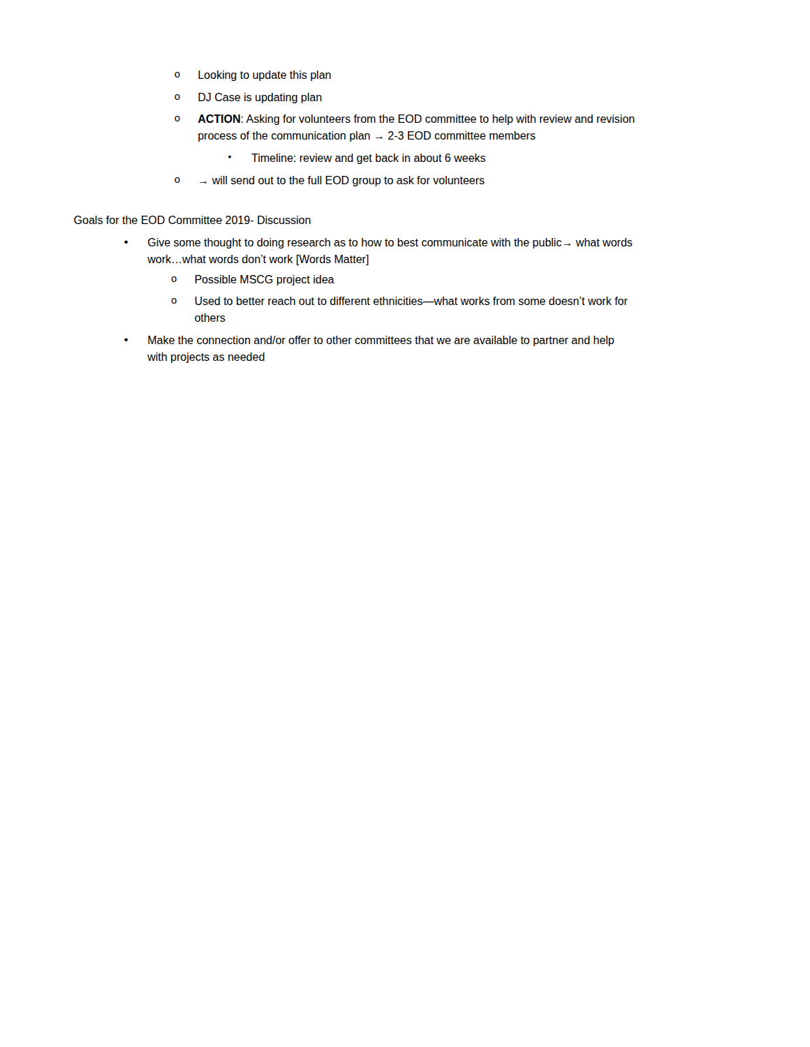Looking to update this plan
DJ Case is updating plan
ACTION: Asking for volunteers from the EOD committee to help with review and revision process of the communication plan → 2-3 EOD committee members
Timeline: review and get back in about 6 weeks
→ will send out to the full EOD group to ask for volunteers
Goals for the EOD Committee 2019- Discussion
Give some thought to doing research as to how to best communicate with the public→ what words work…what words don’t work [Words Matter]
Possible MSCG project idea
Used to better reach out to different ethnicities—what works from some doesn’t work for others
Make the connection and/or offer to other committees that we are available to partner and help with projects as needed